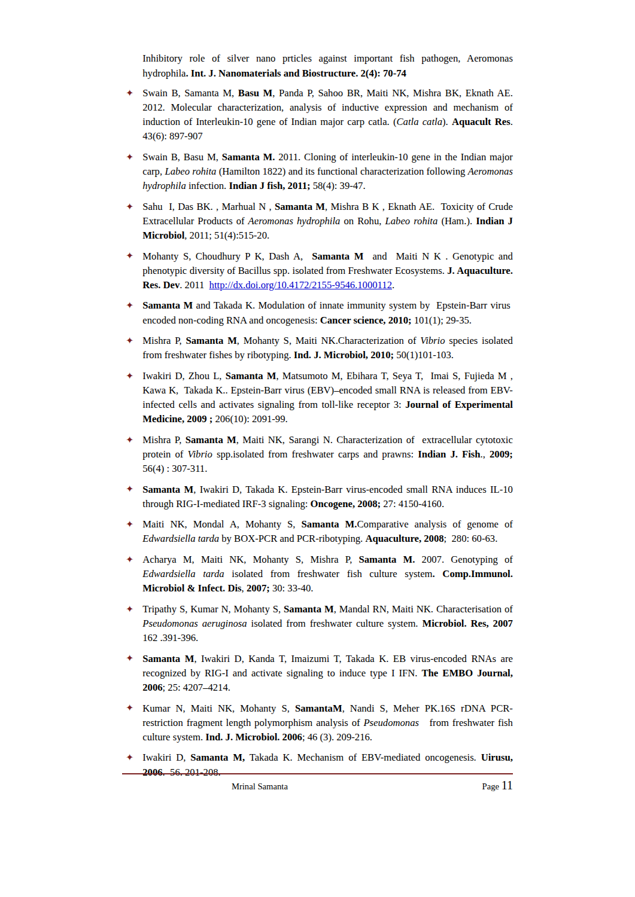Inhibitory role of silver nano prticles against important fish pathogen, Aeromonas hydrophila. Int. J. Nanomaterials and Biostructure. 2(4): 70-74
Swain B, Samanta M, Basu M, Panda P, Sahoo BR, Maiti NK, Mishra BK, Eknath AE. 2012. Molecular characterization, analysis of inductive expression and mechanism of induction of Interleukin-10 gene of Indian major carp catla. (Catla catla). Aquacult Res. 43(6): 897-907
Swain B, Basu M, Samanta M. 2011. Cloning of interleukin-10 gene in the Indian major carp, Labeo rohita (Hamilton 1822) and its functional characterization following Aeromonas hydrophila infection. Indian J fish, 2011; 58(4): 39-47.
Sahu I, Das BK. , Marhual N , Samanta M, Mishra B K , Eknath AE. Toxicity of Crude Extracellular Products of Aeromonas hydrophila on Rohu, Labeo rohita (Ham.). Indian J Microbiol, 2011; 51(4):515-20.
Mohanty S, Choudhury P K, Dash A, Samanta M and Maiti N K . Genotypic and phenotypic diversity of Bacillus spp. isolated from Freshwater Ecosystems. J. Aquaculture. Res. Dev. 2011 http://dx.doi.org/10.4172/2155-9546.1000112.
Samanta M and Takada K. Modulation of innate immunity system by Epstein-Barr virus encoded non-coding RNA and oncogenesis: Cancer science, 2010; 101(1); 29-35.
Mishra P, Samanta M, Mohanty S, Maiti NK.Characterization of Vibrio species isolated from freshwater fishes by ribotyping. Ind. J. Microbiol, 2010; 50(1)101-103.
Iwakiri D, Zhou L, Samanta M, Matsumoto M, Ebihara T, Seya T, Imai S, Fujieda M , Kawa K, Takada K.. Epstein-Barr virus (EBV)–encoded small RNA is released from EBV-infected cells and activates signaling from toll-like receptor 3: Journal of Experimental Medicine, 2009 ; 206(10): 2091-99.
Mishra P, Samanta M, Maiti NK, Sarangi N. Characterization of extracellular cytotoxic protein of Vibrio spp.isolated from freshwater carps and prawns: Indian J. Fish., 2009; 56(4) : 307-311.
Samanta M, Iwakiri D, Takada K. Epstein-Barr virus-encoded small RNA induces IL-10 through RIG-I-mediated IRF-3 signaling: Oncogene, 2008; 27: 4150-4160.
Maiti NK, Mondal A, Mohanty S, Samanta M. Comparative analysis of genome of Edwardsiella tarda by BOX-PCR and PCR-ribotyping. Aquaculture, 2008; 280: 60-63.
Acharya M, Maiti NK, Mohanty S, Mishra P, Samanta M. 2007. Genotyping of Edwardsiella tarda isolated from freshwater fish culture system. Comp.Immunol. Microbiol & Infect. Dis, 2007; 30: 33-40.
Tripathy S, Kumar N, Mohanty S, Samanta M, Mandal RN, Maiti NK. Characterisation of Pseudomonas aeruginosa isolated from freshwater culture system. Microbiol. Res, 2007 162 .391-396.
Samanta M, Iwakiri D, Kanda T, Imaizumi T, Takada K. EB virus-encoded RNAs are recognized by RIG-I and activate signaling to induce type I IFN. The EMBO Journal, 2006; 25: 4207–4214.
Kumar N, Maiti NK, Mohanty S, SamantaM, Nandi S, Meher PK.16S rDNA PCR-restriction fragment length polymorphism analysis of Pseudomonas from freshwater fish culture system. Ind. J. Microbiol. 2006; 46 (3). 209-216.
Iwakiri D, Samanta M, Takada K. Mechanism of EBV-mediated oncogenesis. Uirusu, 2006. 56. 201-208.
Mrinal Samanta Page 11